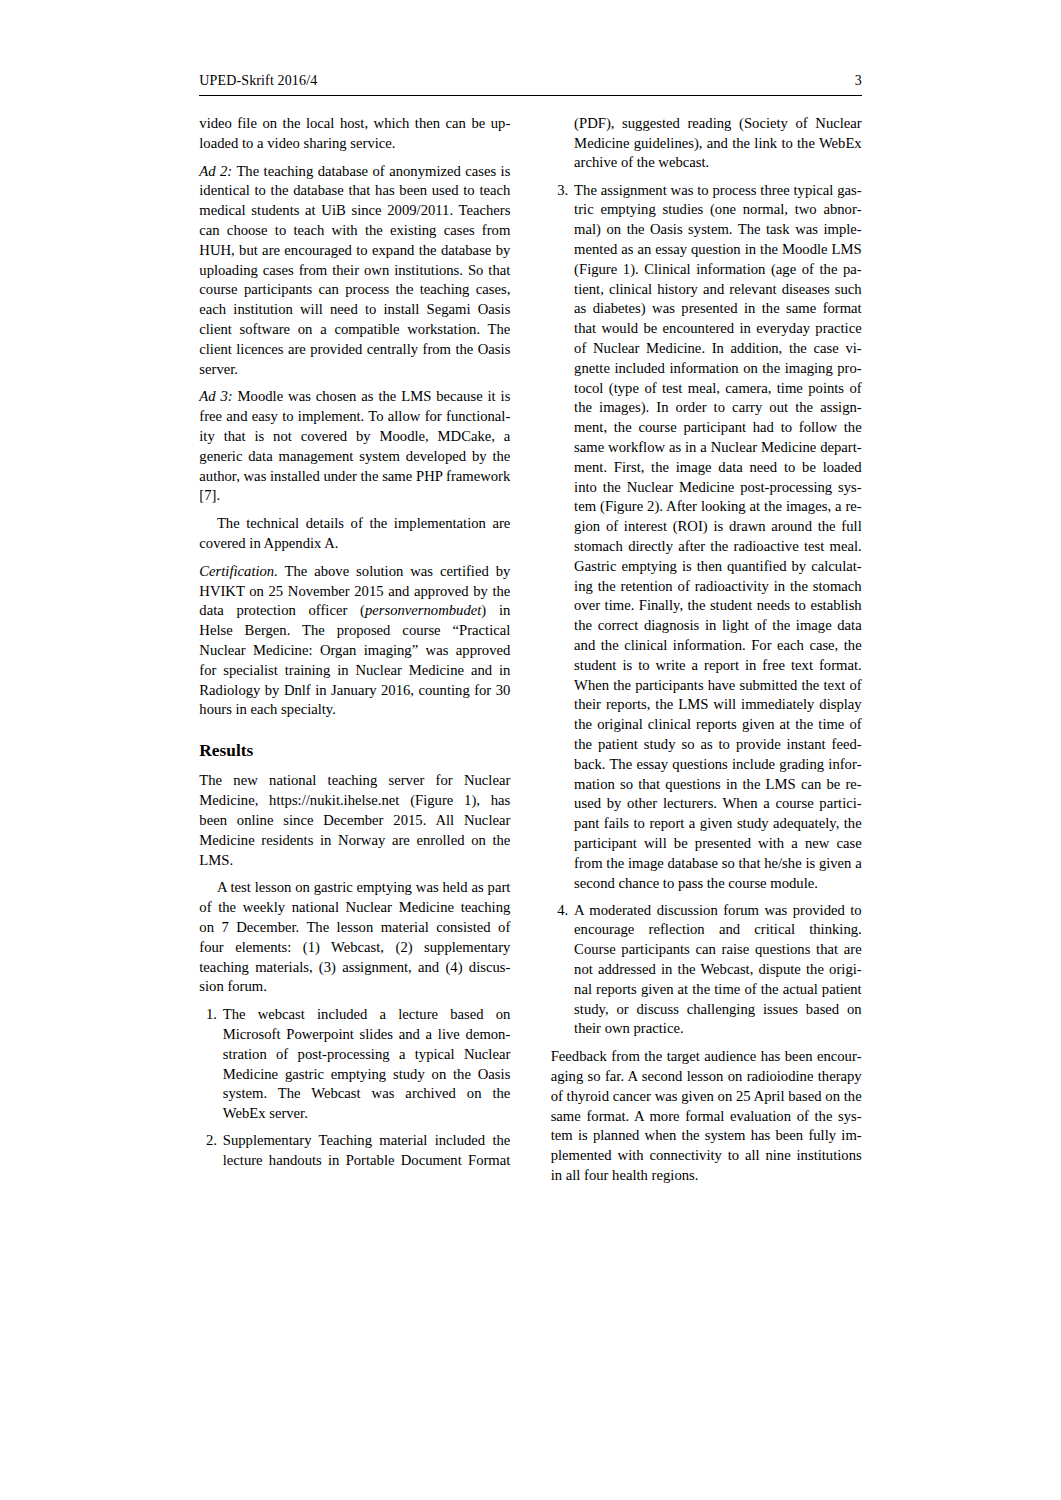UPED-Skrift 2016/4
3
video file on the local host, which then can be uploaded to a video sharing service.
Ad 2: The teaching database of anonymized cases is identical to the database that has been used to teach medical students at UiB since 2009/2011. Teachers can choose to teach with the existing cases from HUH, but are encouraged to expand the database by uploading cases from their own institutions. So that course participants can process the teaching cases, each institution will need to install Segami Oasis client software on a compatible workstation. The client licences are provided centrally from the Oasis server.
Ad 3: Moodle was chosen as the LMS because it is free and easy to implement. To allow for functionality that is not covered by Moodle, MDCake, a generic data management system developed by the author, was installed under the same PHP framework [7].
The technical details of the implementation are covered in Appendix A.
Certification. The above solution was certified by HVIKT on 25 November 2015 and approved by the data protection officer (personvernombudet) in Helse Bergen. The proposed course “Practical Nuclear Medicine: Organ imaging” was approved for specialist training in Nuclear Medicine and in Radiology by Dnlf in January 2016, counting for 30 hours in each specialty.
Results
The new national teaching server for Nuclear Medicine, https://nukit.ihelse.net (Figure 1), has been online since December 2015. All Nuclear Medicine residents in Norway are enrolled on the LMS.
A test lesson on gastric emptying was held as part of the weekly national Nuclear Medicine teaching on 7 December. The lesson material consisted of four elements: (1) Webcast, (2) supplementary teaching materials, (3) assignment, and (4) discussion forum.
The webcast included a lecture based on Microsoft Powerpoint slides and a live demonstration of post-processing a typical Nuclear Medicine gastric emptying study on the Oasis system. The Webcast was archived on the WebEx server.
Supplementary Teaching material included the lecture handouts in Portable Document Format (PDF), suggested reading (Society of Nuclear Medicine guidelines), and the link to the WebEx archive of the webcast.
The assignment was to process three typical gastric emptying studies (one normal, two abnormal) on the Oasis system. The task was implemented as an essay question in the Moodle LMS (Figure 1). Clinical information (age of the patient, clinical history and relevant diseases such as diabetes) was presented in the same format that would be encountered in everyday practice of Nuclear Medicine. In addition, the case vignette included information on the imaging protocol (type of test meal, camera, time points of the images). In order to carry out the assignment, the course participant had to follow the same workflow as in a Nuclear Medicine department. First, the image data need to be loaded into the Nuclear Medicine post-processing system (Figure 2). After looking at the images, a region of interest (ROI) is drawn around the full stomach directly after the radioactive test meal. Gastric emptying is then quantified by calculating the retention of radioactivity in the stomach over time. Finally, the student needs to establish the correct diagnosis in light of the image data and the clinical information. For each case, the student is to write a report in free text format. When the participants have submitted the text of their reports, the LMS will immediately display the original clinical reports given at the time of the patient study so as to provide instant feedback. The essay questions include grading information so that questions in the LMS can be re-used by other lecturers. When a course participant fails to report a given study adequately, the participant will be presented with a new case from the image database so that he/she is given a second chance to pass the course module.
A moderated discussion forum was provided to encourage reflection and critical thinking. Course participants can raise questions that are not addressed in the Webcast, dispute the original reports given at the time of the actual patient study, or discuss challenging issues based on their own practice.
Feedback from the target audience has been encouraging so far. A second lesson on radioiodine therapy of thyroid cancer was given on 25 April based on the same format. A more formal evaluation of the system is planned when the system has been fully implemented with connectivity to all nine institutions in all four health regions.